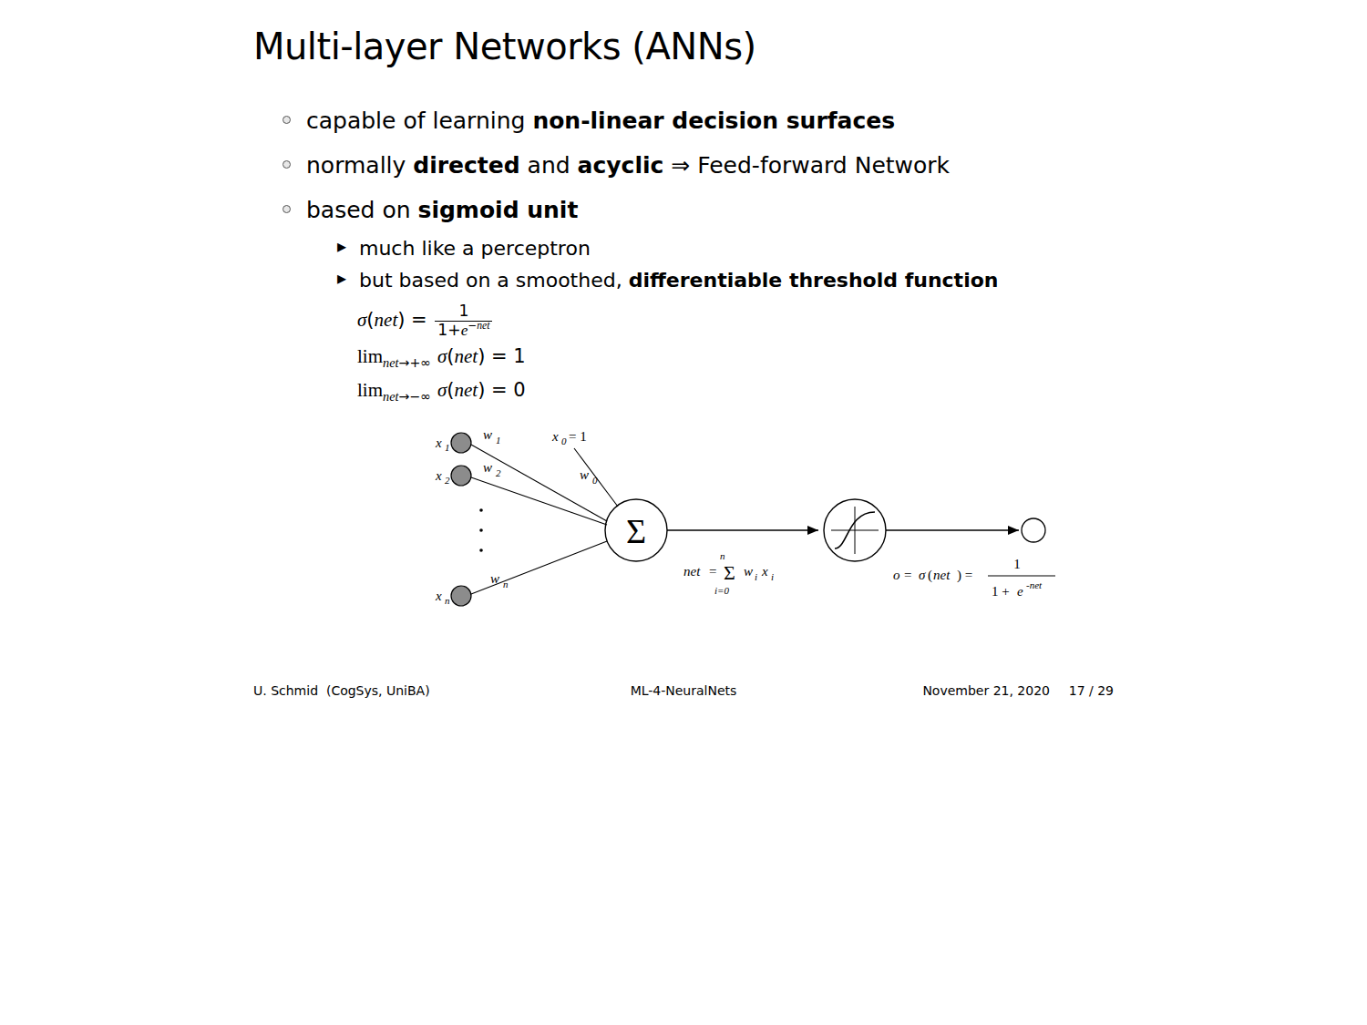Multi-layer Networks (ANNs)
capable of learning non-linear decision surfaces
normally directed and acyclic ⇒ Feed-forward Network
based on sigmoid unit
much like a perceptron
but based on a smoothed, differentiable threshold function
σ(net) = 11+e−net
limnet→+∞ σ(net) = 1
limnet→−∞ σ(net) = 0
x 1 x 2 x n w 1 w 2 w n x 0 = 1 w 0 Σ net = Σ n i=0 w i x i o = σ ( net ) = 1 1 + e -net
U. Schmid (CogSys, UniBA) ML-4-NeuralNets November 21, 2020 17 / 29